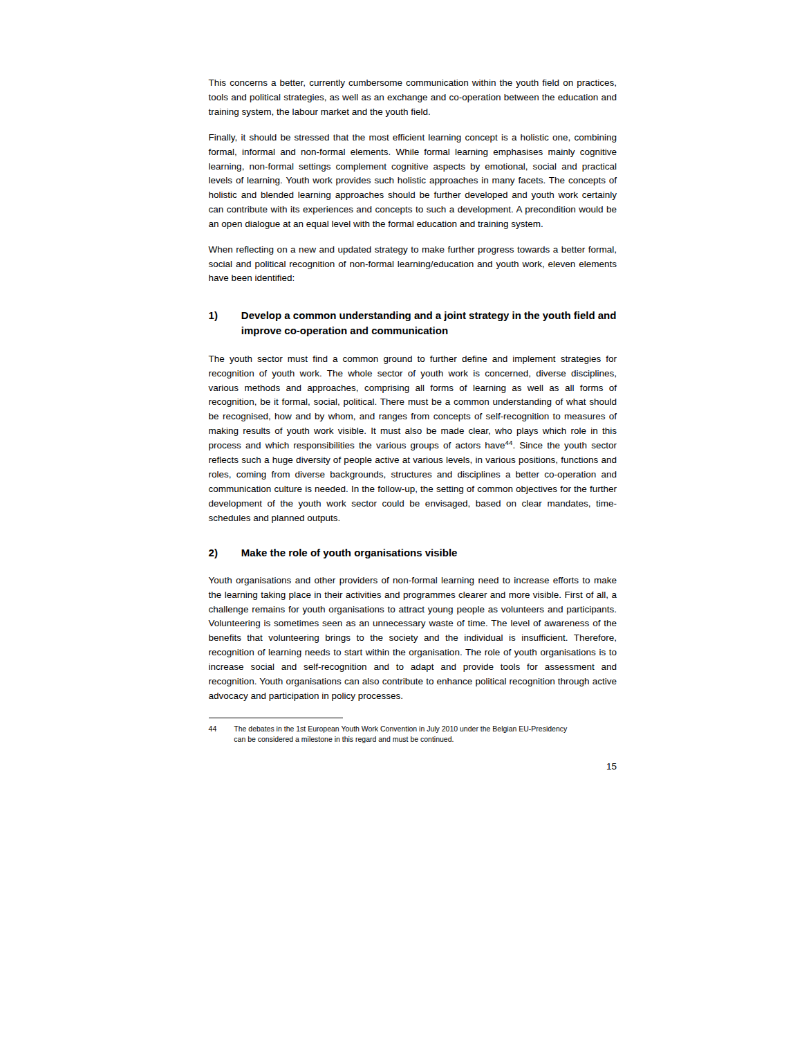This concerns a better, currently cumbersome communication within the youth field on practices, tools and political strategies, as well as an exchange and co-operation between the education and training system, the labour market and the youth field.
Finally, it should be stressed that the most efficient learning concept is a holistic one, combining formal, informal and non-formal elements. While formal learning emphasises mainly cognitive learning, non-formal settings complement cognitive aspects by emotional, social and practical levels of learning. Youth work provides such holistic approaches in many facets. The concepts of holistic and blended learning approaches should be further developed and youth work certainly can contribute with its experiences and concepts to such a development. A precondition would be an open dialogue at an equal level with the formal education and training system.
When reflecting on a new and updated strategy to make further progress towards a better formal, social and political recognition of non-formal learning/education and youth work, eleven elements have been identified:
1) Develop a common understanding and a joint strategy in the youth field and improve co-operation and communication
The youth sector must find a common ground to further define and implement strategies for recognition of youth work. The whole sector of youth work is concerned, diverse disciplines, various methods and approaches, comprising all forms of learning as well as all forms of recognition, be it formal, social, political. There must be a common understanding of what should be recognised, how and by whom, and ranges from concepts of self-recognition to measures of making results of youth work visible. It must also be made clear, who plays which role in this process and which responsibilities the various groups of actors have44. Since the youth sector reflects such a huge diversity of people active at various levels, in various positions, functions and roles, coming from diverse backgrounds, structures and disciplines a better co-operation and communication culture is needed. In the follow-up, the setting of common objectives for the further development of the youth work sector could be envisaged, based on clear mandates, time-schedules and planned outputs.
2) Make the role of youth organisations visible
Youth organisations and other providers of non-formal learning need to increase efforts to make the learning taking place in their activities and programmes clearer and more visible. First of all, a challenge remains for youth organisations to attract young people as volunteers and participants. Volunteering is sometimes seen as an unnecessary waste of time. The level of awareness of the benefits that volunteering brings to the society and the individual is insufficient. Therefore, recognition of learning needs to start within the organisation. The role of youth organisations is to increase social and self-recognition and to adapt and provide tools for assessment and recognition. Youth organisations can also contribute to enhance political recognition through active advocacy and participation in policy processes.
44 The debates in the 1st European Youth Work Convention in July 2010 under the Belgian EU-Presidency can be considered a milestone in this regard and must be continued.
15